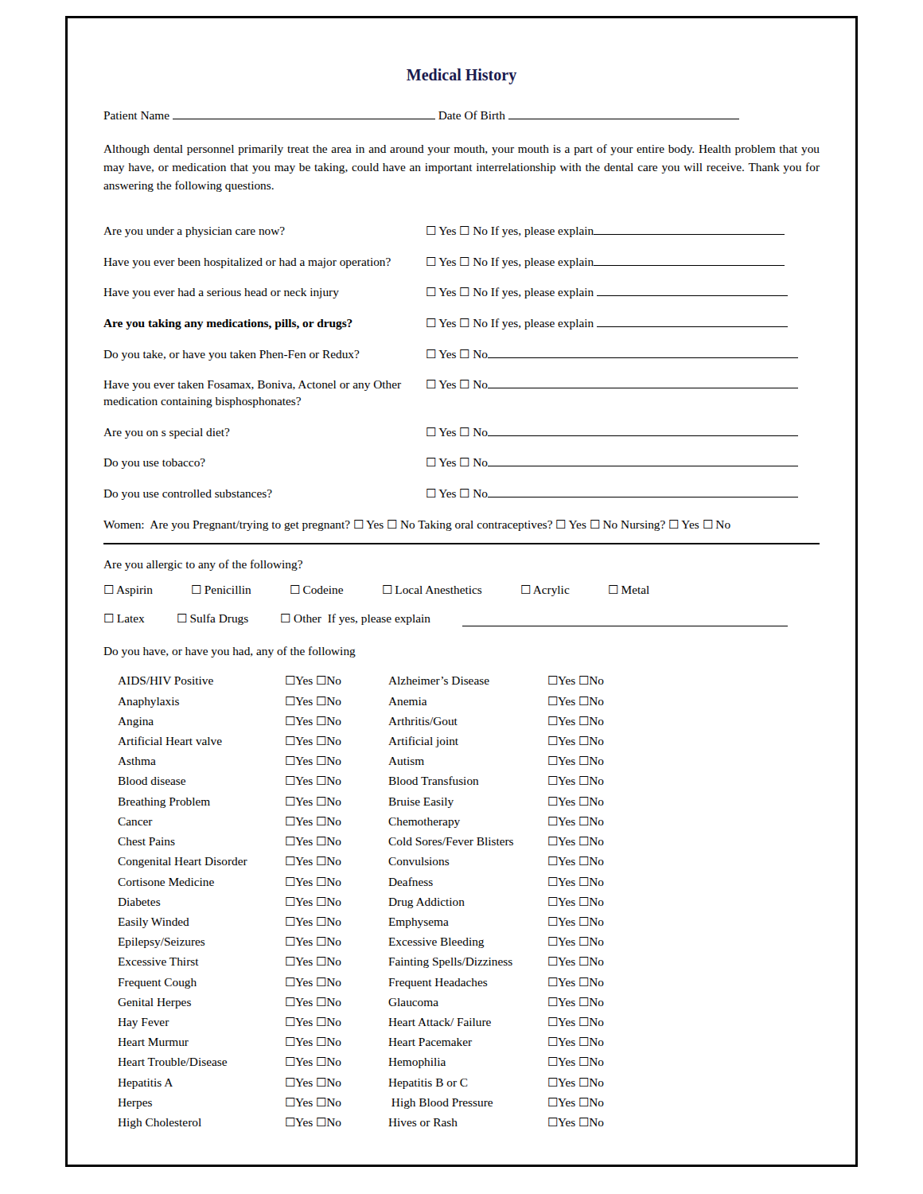Medical History
Patient Name Date Of Birth
Although dental personnel primarily treat the area in and around your mouth, your mouth is a part of your entire body. Health problem that you may have, or medication that you may be taking, could have an important interrelationship with the dental care you will receive. Thank you for answering the following questions.
| Are you under a physician care now? | ☐ Yes ☐ No If yes, please explain |
| Have you ever been hospitalized or had a major operation? | ☐ Yes ☐ No If yes, please explain |
| Have you ever had a serious head or neck injury | ☐ Yes ☐ No If yes, please explain |
| Are you taking any medications, pills, or drugs? | ☐ Yes ☐ No If yes, please explain |
| Do you take, or have you taken Phen-Fen or Redux? | ☐ Yes ☐ No |
| Have you ever taken Fosamax, Boniva, Actonel or any Other medication containing bisphosphonates? | ☐ Yes ☐ No |
| Are you on s special diet? | ☐ Yes ☐ No |
| Do you use tobacco? | ☐ Yes ☐ No |
| Do you use controlled substances? | ☐ Yes ☐ No |
Women: Are you Pregnant/trying to get pregnant? ☐ Yes ☐ No Taking oral contraceptives? ☐ Yes ☐ No Nursing? ☐ Yes ☐ No
Are you allergic to any of the following?
☐ Aspirin ☐ Penicillin ☐ Codeine ☐ Local Anesthetics ☐ Acrylic ☐ Metal
☐ Latex ☐ Sulfa Drugs ☐ Other If yes, please explain
Do you have, or have you had, any of the following
| AIDS/HIV Positive | ☐Yes ☐No | Alzheimer’s Disease | ☐Yes ☐No |
| Anaphylaxis | ☐Yes ☐No | Anemia | ☐Yes ☐No |
| Angina | ☐Yes ☐No | Arthritis/Gout | ☐Yes ☐No |
| Artificial Heart valve | ☐Yes ☐No | Artificial joint | ☐Yes ☐No |
| Asthma | ☐Yes ☐No | Autism | ☐Yes ☐No |
| Blood disease | ☐Yes ☐No | Blood Transfusion | ☐Yes ☐No |
| Breathing Problem | ☐Yes ☐No | Bruise Easily | ☐Yes ☐No |
| Cancer | ☐Yes ☐No | Chemotherapy | ☐Yes ☐No |
| Chest Pains | ☐Yes ☐No | Cold Sores/Fever Blisters | ☐Yes ☐No |
| Congenital Heart Disorder | ☐Yes ☐No | Convulsions | ☐Yes ☐No |
| Cortisone Medicine | ☐Yes ☐No | Deafness | ☐Yes ☐No |
| Diabetes | ☐Yes ☐No | Drug Addiction | ☐Yes ☐No |
| Easily Winded | ☐Yes ☐No | Emphysema | ☐Yes ☐No |
| Epilepsy/Seizures | ☐Yes ☐No | Excessive Bleeding | ☐Yes ☐No |
| Excessive Thirst | ☐Yes ☐No | Fainting Spells/Dizziness | ☐Yes ☐No |
| Frequent Cough | ☐Yes ☐No | Frequent Headaches | ☐Yes ☐No |
| Genital Herpes | ☐Yes ☐No | Glaucoma | ☐Yes ☐No |
| Hay Fever | ☐Yes ☐No | Heart Attack/ Failure | ☐Yes ☐No |
| Heart Murmur | ☐Yes ☐No | Heart Pacemaker | ☐Yes ☐No |
| Heart Trouble/Disease | ☐Yes ☐No | Hemophilia | ☐Yes ☐No |
| Hepatitis A | ☐Yes ☐No | Hepatitis B or C | ☐Yes ☐No |
| Herpes | ☐Yes ☐No | High Blood Pressure | ☐Yes ☐No |
| High Cholesterol | ☐Yes ☐No | Hives or Rash | ☐Yes ☐No |